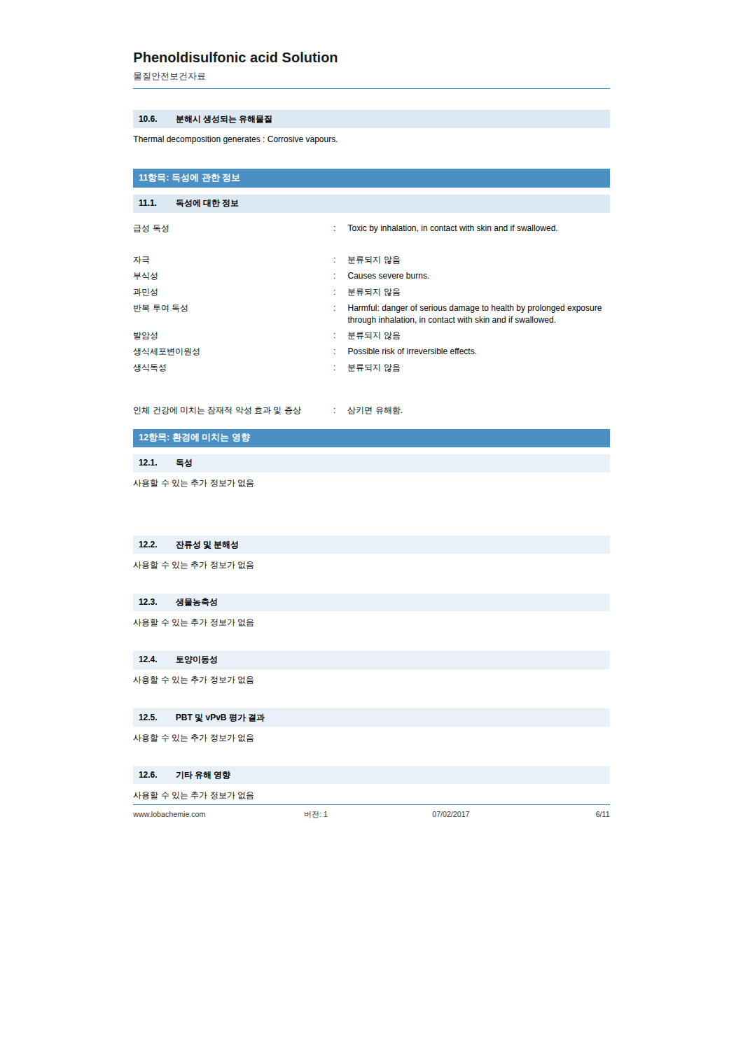Phenoldisulfonic acid Solution
물질안전보건자료
10.6. 분해시 생성되는 유해물질
Thermal decomposition generates : Corrosive vapours.
11항목: 독성에 관한 정보
11.1. 독성에 대한 정보
| 급성 독성 | : | Toxic by inhalation, in contact with skin and if swallowed. |
| 자극 | : | 분류되지 않음 |
| 부식성 | : | Causes severe burns. |
| 과민성 | : | 분류되지 않음 |
| 반복 투여 독성 | : | Harmful: danger of serious damage to health by prolonged exposure through inhalation, in contact with skin and if swallowed. |
| 발암성 | : | 분류되지 않음 |
| 생식세포변이원성 | : | Possible risk of irreversible effects. |
| 생식독성 | : | 분류되지 않음 |
| 인체 건강에 미치는 잠재적 악성 효과 및 증상 | : | 삼키면 유해함. |
12항목: 환경에 미치는 영향
12.1. 독성
사용할 수 있는 추가 정보가 없음
12.2. 잔류성 및 분해성
사용할 수 있는 추가 정보가 없음
12.3. 생물농축성
사용할 수 있는 추가 정보가 없음
12.4. 토양이동성
사용할 수 있는 추가 정보가 없음
12.5. PBT 및 vPvB 평가 결과
사용할 수 있는 추가 정보가 없음
12.6. 기타 유해 영향
사용할 수 있는 추가 정보가 없음
www.lobachemie.com
버전: 1
07/02/2017
6/11